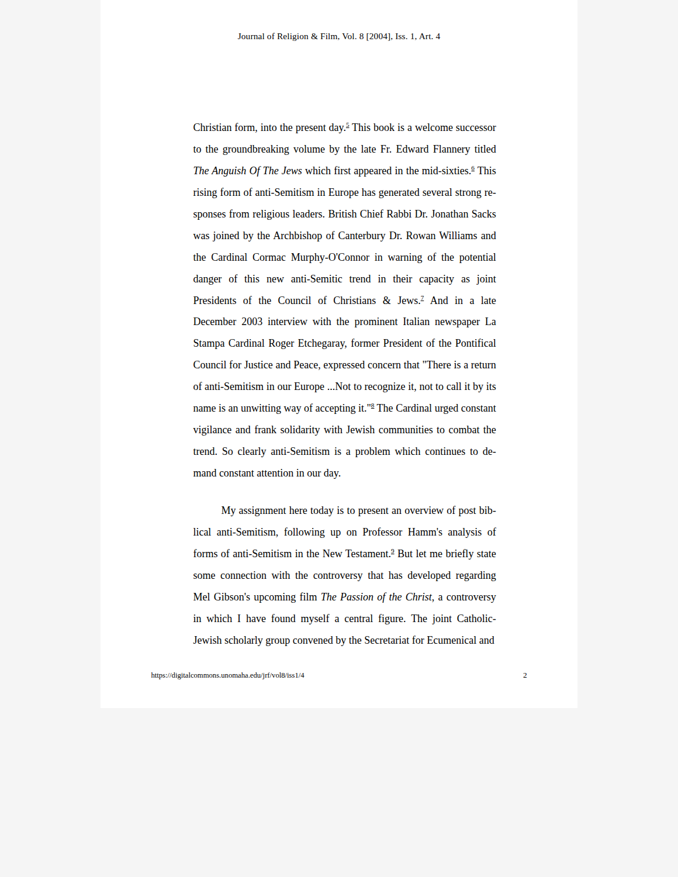Journal of Religion & Film, Vol. 8 [2004], Iss. 1, Art. 4
Christian form, into the present day.5 This book is a welcome successor to the groundbreaking volume by the late Fr. Edward Flannery titled The Anguish Of The Jews which first appeared in the mid-sixties.6 This rising form of anti-Semitism in Europe has generated several strong responses from religious leaders. British Chief Rabbi Dr. Jonathan Sacks was joined by the Archbishop of Canterbury Dr. Rowan Williams and the Cardinal Cormac Murphy-O'Connor in warning of the potential danger of this new anti-Semitic trend in their capacity as joint Presidents of the Council of Christians & Jews.7 And in a late December 2003 interview with the prominent Italian newspaper La Stampa Cardinal Roger Etchegaray, former President of the Pontifical Council for Justice and Peace, expressed concern that "There is a return of anti-Semitism in our Europe ...Not to recognize it, not to call it by its name is an unwitting way of accepting it."8 The Cardinal urged constant vigilance and frank solidarity with Jewish communities to combat the trend. So clearly anti-Semitism is a problem which continues to demand constant attention in our day.
My assignment here today is to present an overview of post biblical anti-Semitism, following up on Professor Hamm's analysis of forms of anti-Semitism in the New Testament.9 But let me briefly state some connection with the controversy that has developed regarding Mel Gibson's upcoming film The Passion of the Christ, a controversy in which I have found myself a central figure. The joint Catholic-Jewish scholarly group convened by the Secretariat for Ecumenical and
https://digitalcommons.unomaha.edu/jrf/vol8/iss1/4 2